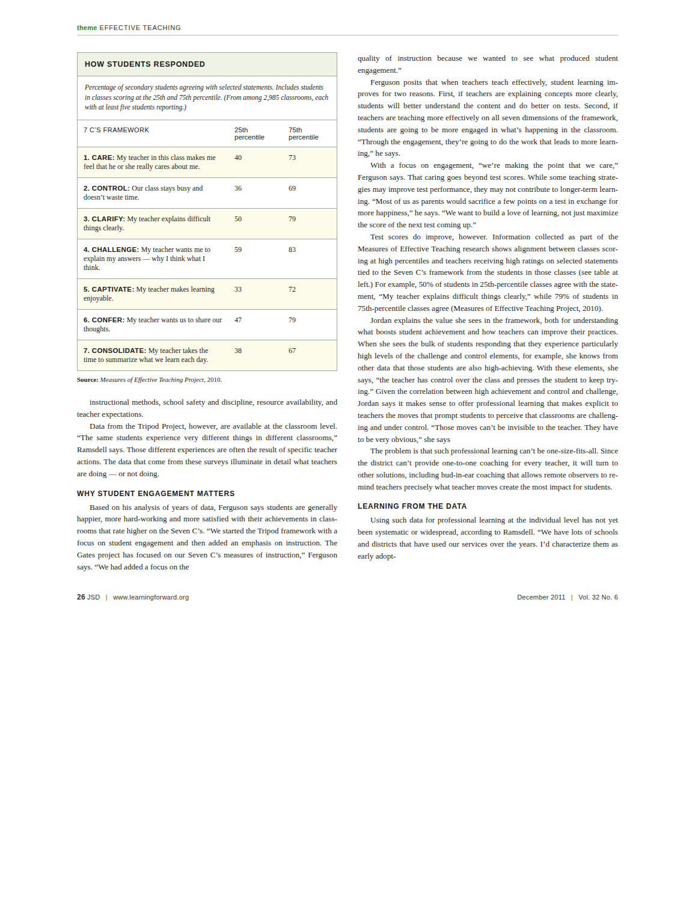theme EFFECTIVE TEACHING
HOW STUDENTS RESPONDED
Percentage of secondary students agreeing with selected statements. Includes students in classes scoring at the 25th and 75th percentile. (From among 2,985 classrooms, each with at least five students reporting.)
| 7 C’S FRAMEWORK | 25th percentile | 75th percentile |
| --- | --- | --- |
| 1. CARE: My teacher in this class makes me feel that he or she really cares about me. | 40 | 73 |
| 2. CONTROL: Our class stays busy and doesn’t waste time. | 36 | 69 |
| 3. CLARIFY: My teacher explains difficult things clearly. | 50 | 79 |
| 4. CHALLENGE: My teacher wants me to explain my answers — why I think what I think. | 59 | 83 |
| 5. CAPTIVATE: My teacher makes learning enjoyable. | 33 | 72 |
| 6. CONFER: My teacher wants us to share our thoughts. | 47 | 79 |
| 7. CONSOLIDATE: My teacher takes the time to summarize what we learn each day. | 38 | 67 |
Source: Measures of Effective Teaching Project, 2010.
instructional methods, school safety and discipline, resource availability, and teacher expectations.
Data from the Tripod Project, however, are available at the classroom level. “The same students experience very different things in different classrooms,” Ramsdell says. Those different experiences are often the result of specific teacher actions. The data that come from these surveys illuminate in detail what teachers are doing — or not doing.
Why student engagement matters
Based on his analysis of years of data, Ferguson says students are generally happier, more hard-working and more satisfied with their achievements in classrooms that rate higher on the Seven C’s. “We started the Tripod framework with a focus on student engagement and then added an emphasis on instruction. The Gates project has focused on our Seven C’s measures of instruction,” Ferguson says. “We had added a focus on the
quality of instruction because we wanted to see what produced student engagement.”
Ferguson posits that when teachers teach effectively, student learning improves for two reasons. First, if teachers are explaining concepts more clearly, students will better understand the content and do better on tests. Second, if teachers are teaching more effectively on all seven dimensions of the framework, students are going to be more engaged in what’s happening in the classroom. “Through the engagement, they’re going to do the work that leads to more learning,” he says.
With a focus on engagement, “we’re making the point that we care,” Ferguson says. That caring goes beyond test scores. While some teaching strategies may improve test performance, they may not contribute to longer-term learning. “Most of us as parents would sacrifice a few points on a test in exchange for more happiness,” he says. “We want to build a love of learning, not just maximize the score of the next test coming up.”
Test scores do improve, however. Information collected as part of the Measures of Effective Teaching research shows alignment between classes scoring at high percentiles and teachers receiving high ratings on selected statements tied to the Seven C’s framework from the students in those classes (see table at left.) For example, 50% of students in 25th-percentile classes agree with the statement, “My teacher explains difficult things clearly,” while 79% of students in 75th-percentile classes agree (Measures of Effective Teaching Project, 2010).
Jordan explains the value she sees in the framework, both for understanding what boosts student achievement and how teachers can improve their practices. When she sees the bulk of students responding that they experience particularly high levels of the challenge and control elements, for example, she knows from other data that those students are also high-achieving. With these elements, she says, “the teacher has control over the class and presses the student to keep trying.” Given the correlation between high achievement and control and challenge, Jordan says it makes sense to offer professional learning that makes explicit to teachers the moves that prompt students to perceive that classrooms are challenging and under control. “Those moves can’t be invisible to the teacher. They have to be very obvious,” she says
The problem is that such professional learning can’t be one-size-fits-all. Since the district can’t provide one-to-one coaching for every teacher, it will turn to other solutions, including bud-in-ear coaching that allows remote observers to remind teachers precisely what teacher moves create the most impact for students.
Learning from the data
Using such data for professional learning at the individual level has not yet been systematic or widespread, according to Ramsdell. “We have lots of schools and districts that have used our services over the years. I’d characterize them as early adopt-
26 JSD | www.learningforward.org
December 2011 | Vol. 32 No. 6